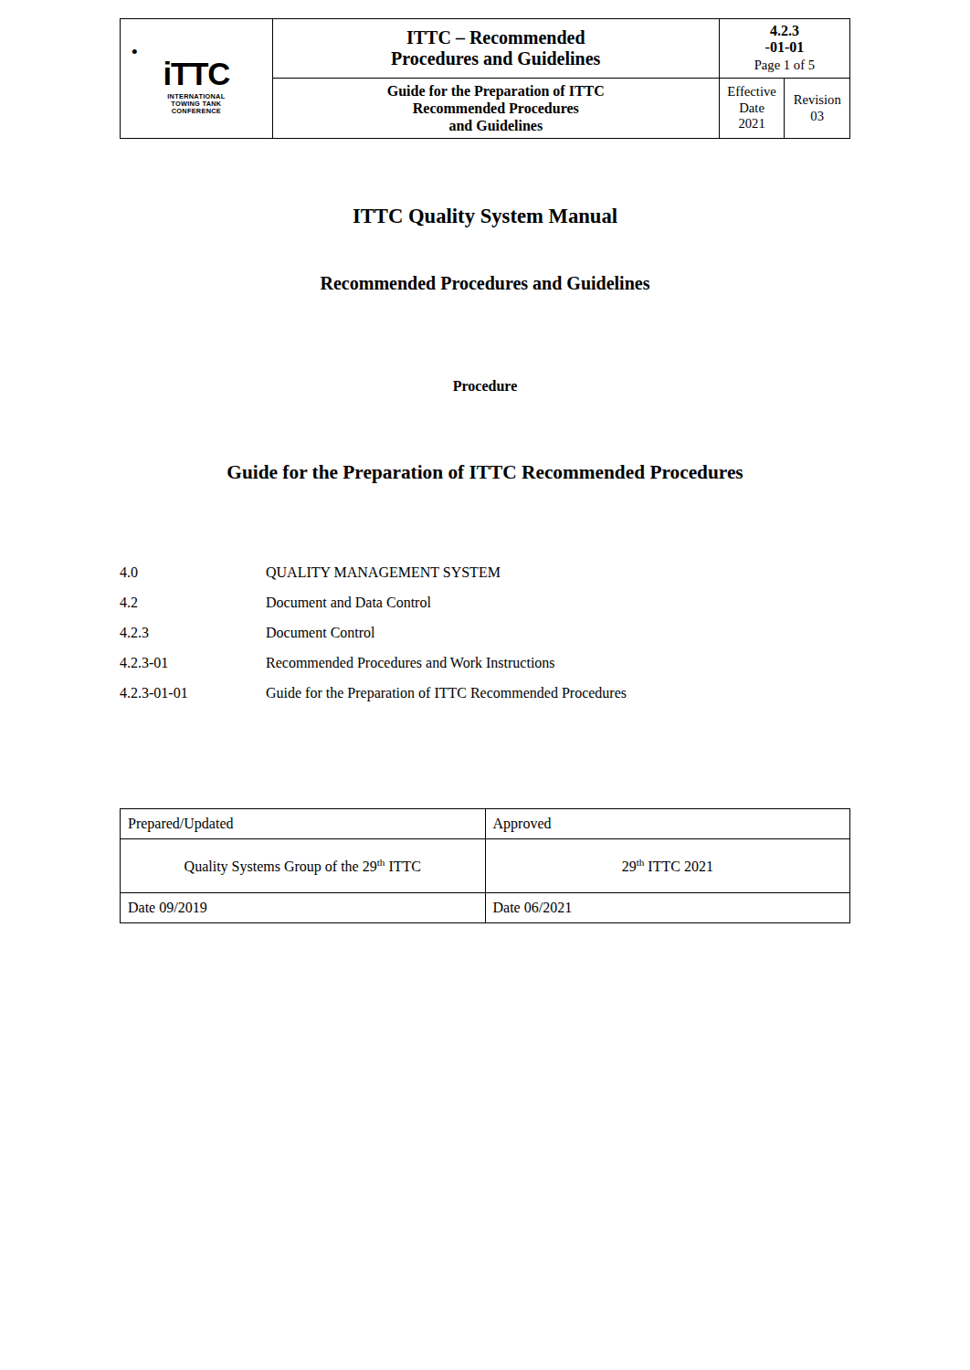| • iTTC INTERNATIONAL TOWING TANK CONFERENCE | ITTC – Recommended Procedures and Guidelines | 4.2.3 -01-01 Page 1 of 5 |
| Guide for the Preparation of ITTC Recommended Procedures and Guidelines | Effective Date 2021 | Revision 03 |
ITTC Quality System Manual
Recommended Procedures and Guidelines
Procedure
Guide for the Preparation of ITTC Recommended Procedures
| 4.0 | QUALITY MANAGEMENT SYSTEM |
| 4.2 | Document and Data Control |
| 4.2.3 | Document Control |
| 4.2.3-01 | Recommended Procedures and Work Instructions |
| 4.2.3-01-01 | Guide for the Preparation of ITTC Recommended Procedures |
| Prepared/Updated | Approved |
| Quality Systems Group of the 29 th ITTC | 29 th ITTC 2021 |
| Date 09/2019 | Date 06/2021 |